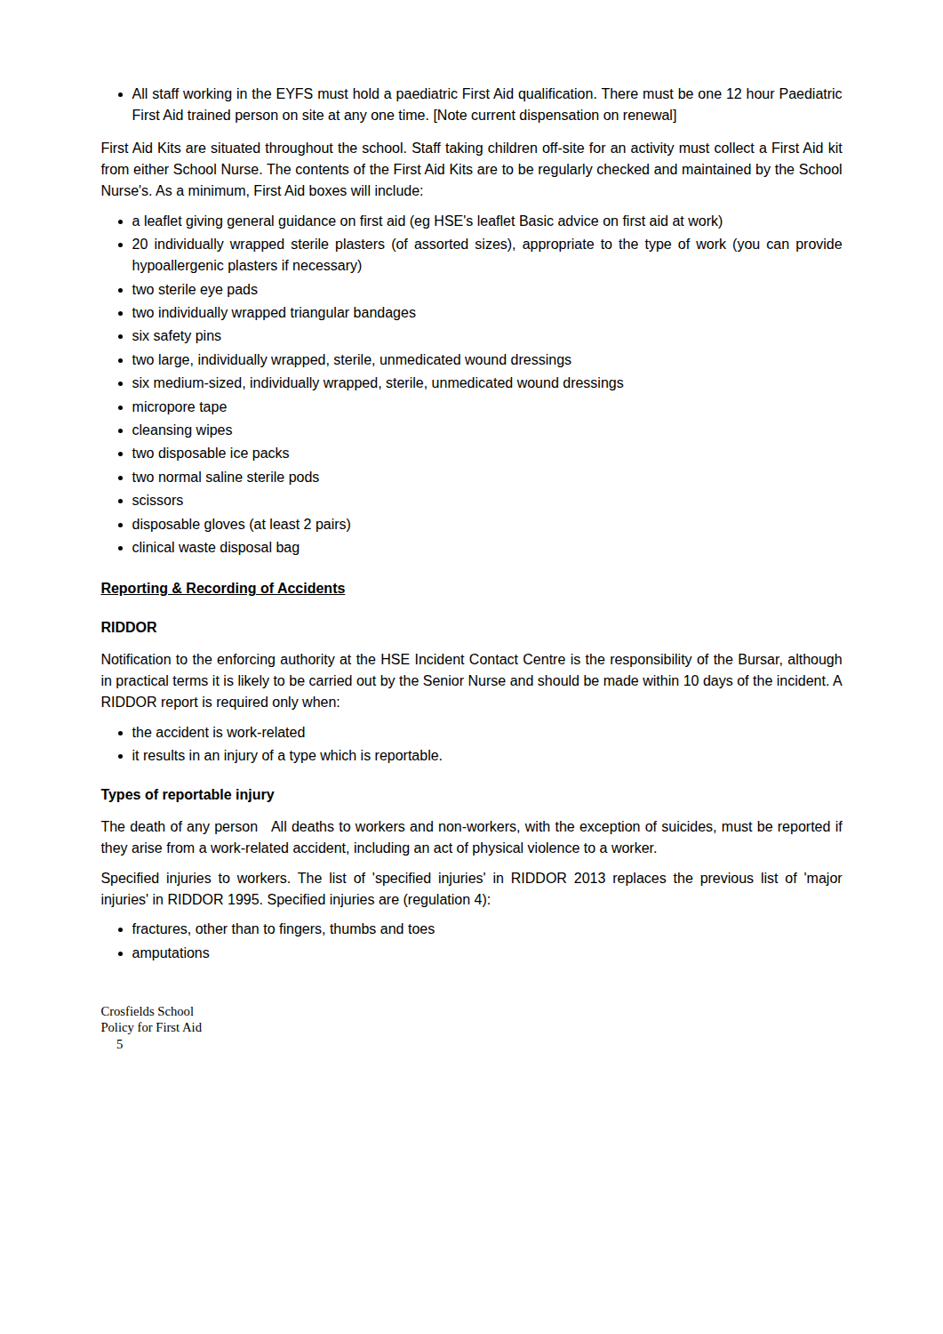All staff working in the EYFS must hold a paediatric First Aid qualification. There must be one 12 hour Paediatric First Aid trained person on site at any one time. [Note current dispensation on renewal]
First Aid Kits are situated throughout the school. Staff taking children off-site for an activity must collect a First Aid kit from either School Nurse. The contents of the First Aid Kits are to be regularly checked and maintained by the School Nurse's. As a minimum, First Aid boxes will include:
a leaflet giving general guidance on first aid (eg HSE's leaflet Basic advice on first aid at work)
20 individually wrapped sterile plasters (of assorted sizes), appropriate to the type of work (you can provide hypoallergenic plasters if necessary)
two sterile eye pads
two individually wrapped triangular bandages
six safety pins
two large, individually wrapped, sterile, unmedicated wound dressings
six medium-sized, individually wrapped, sterile, unmedicated wound dressings
micropore tape
cleansing wipes
two disposable ice packs
two normal saline sterile pods
scissors
disposable gloves (at least 2 pairs)
clinical waste disposal bag
Reporting & Recording of Accidents
RIDDOR
Notification to the enforcing authority at the HSE Incident Contact Centre is the responsibility of the Bursar, although in practical terms it is likely to be carried out by the Senior Nurse and should be made within 10 days of the incident. A RIDDOR report is required only when:
the accident is work-related
it results in an injury of a type which is reportable.
Types of reportable injury
The death of any person All deaths to workers and non-workers, with the exception of suicides, must be reported if they arise from a work-related accident, including an act of physical violence to a worker.
Specified injuries to workers. The list of 'specified injuries' in RIDDOR 2013 replaces the previous list of 'major injuries' in RIDDOR 1995. Specified injuries are (regulation 4):
fractures, other than to fingers, thumbs and toes
amputations
Crosfields School
Policy for First Aid
5